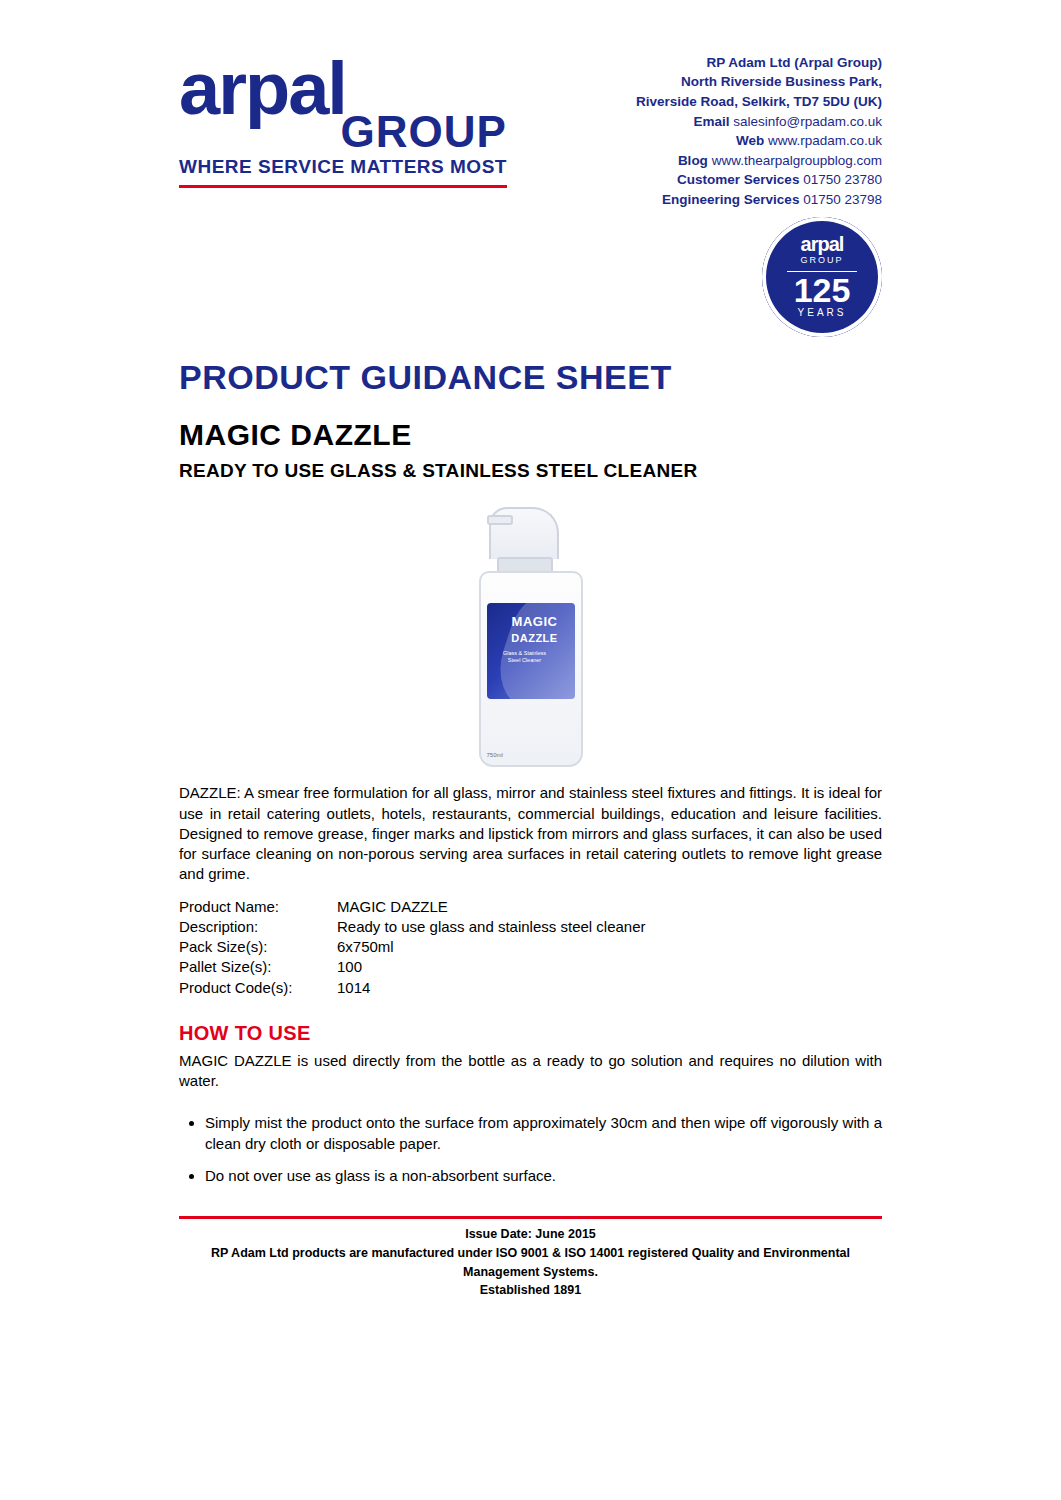arpal
GROUP
WHERE SERVICE MATTERS MOST
RP Adam Ltd (Arpal Group)
North Riverside Business Park,
Riverside Road, Selkirk, TD7 5DU (UK)
Email salesinfo@rpadam.co.uk
Web www.rpadam.co.uk
Blog www.thearpalgroupblog.com
Customer Services 01750 23780
Engineering Services 01750 23798
arpal
GROUP
125
YEARS
PRODUCT GUIDANCE SHEET
MAGIC DAZZLE
READY TO USE GLASS & STAINLESS STEEL CLEANER
MAGIC
DAZZLE
Glass & Stainless
Steel Cleaner
750ml
DAZZLE: A smear free formulation for all glass, mirror and stainless steel fixtures and fittings. It is ideal for use in retail catering outlets, hotels, restaurants, commercial buildings, education and leisure facilities. Designed to remove grease, finger marks and lipstick from mirrors and glass surfaces, it can also be used for surface cleaning on non-porous serving area surfaces in retail catering outlets to remove light grease and grime.
Product Name:
MAGIC DAZZLE
Description:
Ready to use glass and stainless steel cleaner
Pack Size(s):
6x750ml
Pallet Size(s):
100
Product Code(s):
1014
HOW TO USE
MAGIC DAZZLE is used directly from the bottle as a ready to go solution and requires no dilution with water.
Simply mist the product onto the surface from approximately 30cm and then wipe off vigorously with a clean dry cloth or disposable paper.
Do not over use as glass is a non-absorbent surface.
Issue Date: June 2015
RP Adam Ltd products are manufactured under ISO 9001 & ISO 14001 registered Quality and Environmental Management Systems.
Established 1891